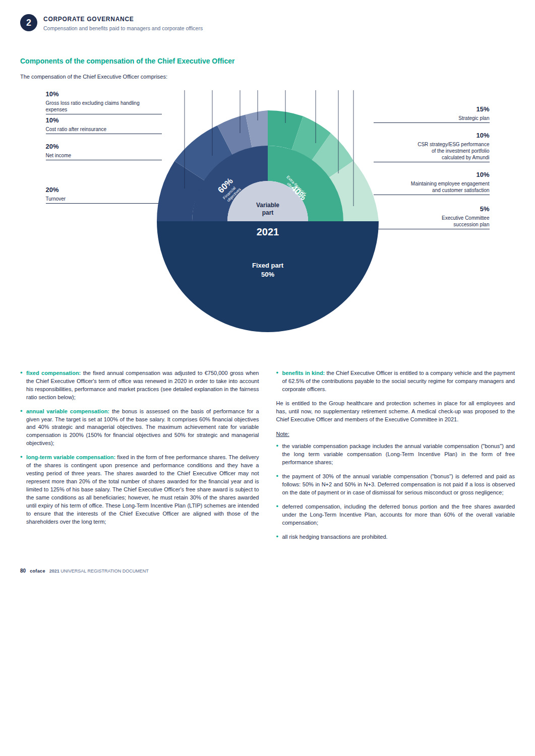2
CORPORATE GOVERNANCE
Compensation and benefits paid to managers and corporate officers
Components of the compensation of the Chief Executive Officer
The compensation of the Chief Executive Officer comprises:
10% Gross loss ratio excluding claims handling expenses
10% Cost ratio after reinsurance
20% Net income
20% Turnover
15% Strategic plan
10% CSR strategy/ESG performance
of the investment portfolio
calculated by Amundi
10% Maintaining employee engagement
and customer satisfaction
5% Executive Committee
succession plan
60% Financial objectives 40% Extra-financial objectives Variable part 2021 Fixed part 50%
fixed compensation: the fixed annual compensation was adjusted to €750,000 gross when the Chief Executive Officer's term of office was renewed in 2020 in order to take into account his responsibilities, performance and market practices (see detailed explanation in the fairness ratio section below);
annual variable compensation: the bonus is assessed on the basis of performance for a given year. The target is set at 100% of the base salary. It comprises 60% financial objectives and 40% strategic and managerial objectives. The maximum achievement rate for variable compensation is 200% (150% for financial objectives and 50% for strategic and managerial objectives);
long-term variable compensation: fixed in the form of free performance shares. The delivery of the shares is contingent upon presence and performance conditions and they have a vesting period of three years. The shares awarded to the Chief Executive Officer may not represent more than 20% of the total number of shares awarded for the financial year and is limited to 125% of his base salary. The Chief Executive Officer's free share award is subject to the same conditions as all beneficiaries; however, he must retain 30% of the shares awarded until expiry of his term of office. These Long-Term Incentive Plan (LTIP) schemes are intended to ensure that the interests of the Chief Executive Officer are aligned with those of the shareholders over the long term;
benefits in kind: the Chief Executive Officer is entitled to a company vehicle and the payment of 62.5% of the contributions payable to the social security regime for company managers and corporate officers.
He is entitled to the Group healthcare and protection schemes in place for all employees and has, until now, no supplementary retirement scheme. A medical check-up was proposed to the Chief Executive Officer and members of the Executive Committee in 2021.
Note:
the variable compensation package includes the annual variable compensation ("bonus") and the long term variable compensation (Long-Term Incentive Plan) in the form of free performance shares;
the payment of 30% of the annual variable compensation ("bonus") is deferred and paid as follows: 50% in N+2 and 50% in N+3. Deferred compensation is not paid if a loss is observed on the date of payment or in case of dismissal for serious misconduct or gross negligence;
deferred compensation, including the deferred bonus portion and the free shares awarded under the Long-Term Incentive Plan, accounts for more than 60% of the overall variable compensation;
all risk hedging transactions are prohibited.
80 coface 2021 UNIVERSAL REGISTRATION DOCUMENT